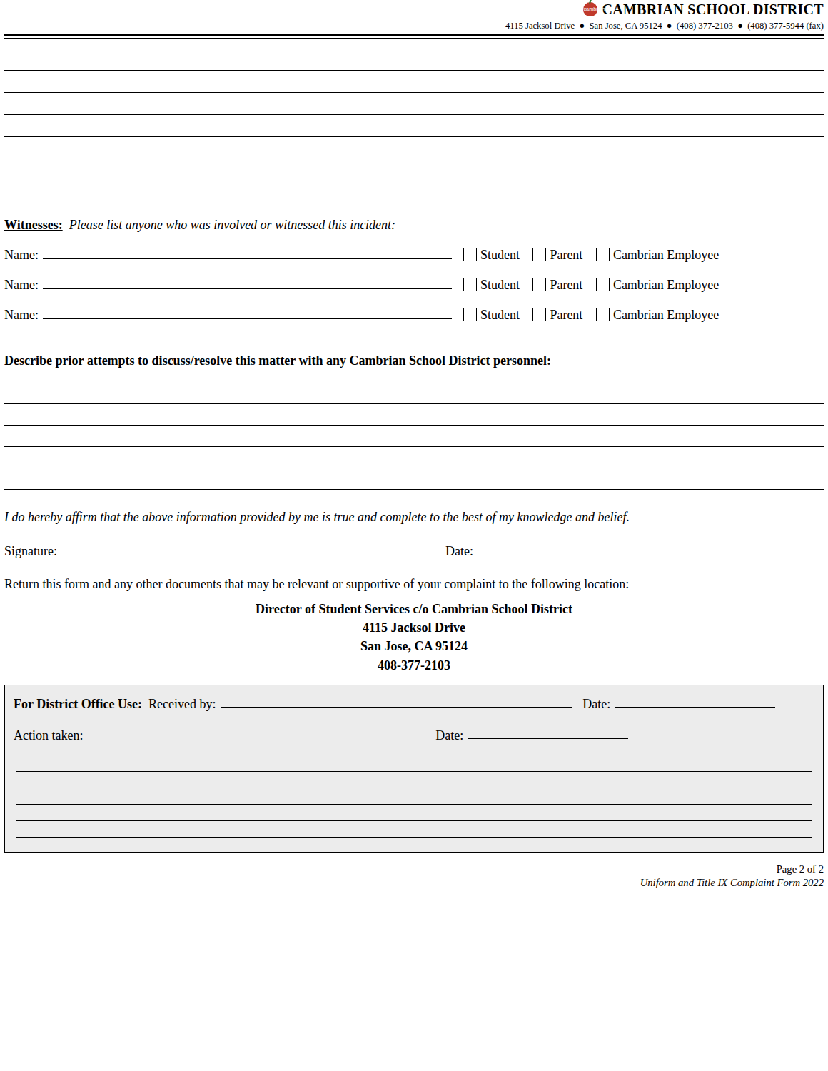cambrian CAMBRIAN SCHOOL DISTRICT
4115 Jacksol Drive ● San Jose, CA 95124 ● (408) 377-2103 ● (408) 377-5944 (fax)
Witnesses: Please list anyone who was involved or witnessed this incident:
| Name: | Student Parent Cambrian Employee |
| Name: | Student Parent Cambrian Employee |
| Name: | Student Parent Cambrian Employee |
Describe prior attempts to discuss/resolve this matter with any Cambrian School District personnel:
I do hereby affirm that the above information provided by me is true and complete to the best of my knowledge and belief.
Signature: Date:
Return this form and any other documents that may be relevant or supportive of your complaint to the following location:
Director of Student Services c/o Cambrian School District
4115 Jacksol Drive
San Jose, CA 95124
408-377-2103
For District Office Use: Received by: Date:
Action taken: Date:
Page 2 of 2
Uniform and Title IX Complaint Form 2022